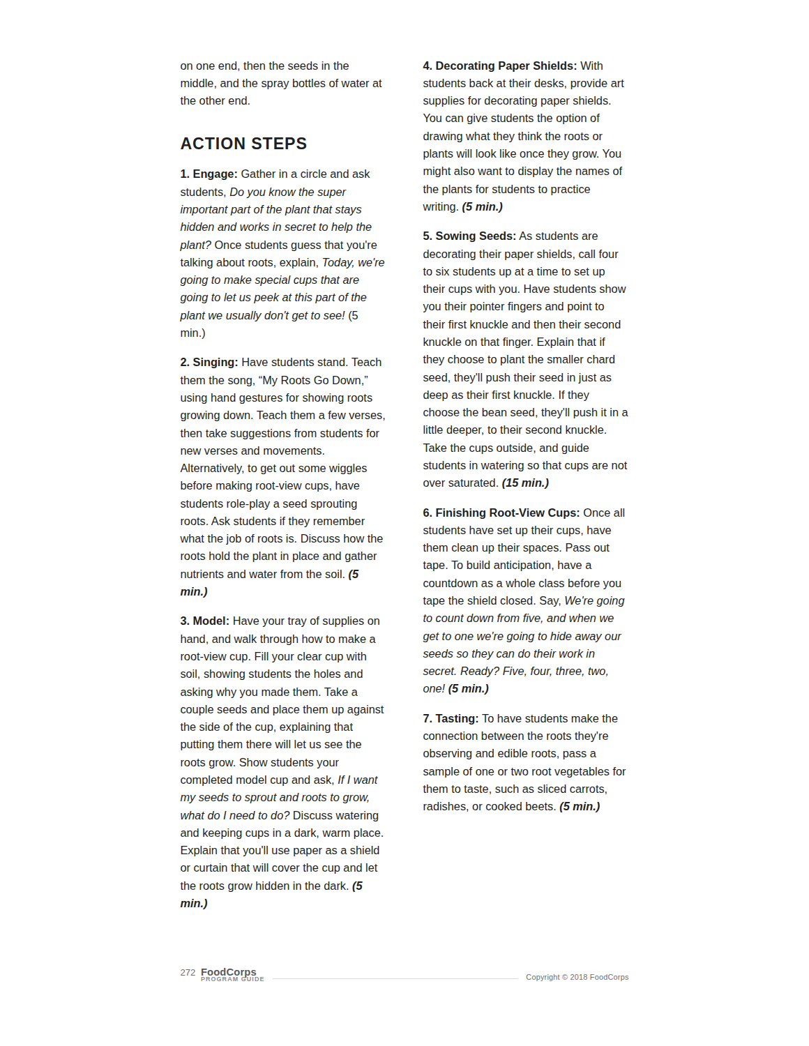on one end, then the seeds in the middle, and the spray bottles of water at the other end.
Action Steps
1. Engage: Gather in a circle and ask students, Do you know the super important part of the plant that stays hidden and works in secret to help the plant? Once students guess that you're talking about roots, explain, Today, we're going to make special cups that are going to let us peek at this part of the plant we usually don't get to see! (5 min.)
2. Singing: Have students stand. Teach them the song, “My Roots Go Down,” using hand gestures for showing roots growing down. Teach them a few verses, then take suggestions from students for new verses and movements. Alternatively, to get out some wiggles before making root-view cups, have students role-play a seed sprouting roots. Ask students if they remember what the job of roots is. Discuss how the roots hold the plant in place and gather nutrients and water from the soil. (5 min.)
3. Model: Have your tray of supplies on hand, and walk through how to make a root-view cup. Fill your clear cup with soil, showing students the holes and asking why you made them. Take a couple seeds and place them up against the side of the cup, explaining that putting them there will let us see the roots grow. Show students your completed model cup and ask, If I want my seeds to sprout and roots to grow, what do I need to do? Discuss watering and keeping cups in a dark, warm place. Explain that you'll use paper as a shield or curtain that will cover the cup and let the roots grow hidden in the dark. (5 min.)
4. Decorating Paper Shields: With students back at their desks, provide art supplies for decorating paper shields. You can give students the option of drawing what they think the roots or plants will look like once they grow. You might also want to display the names of the plants for students to practice writing. (5 min.)
5. Sowing Seeds: As students are decorating their paper shields, call four to six students up at a time to set up their cups with you. Have students show you their pointer fingers and point to their first knuckle and then their second knuckle on that finger. Explain that if they choose to plant the smaller chard seed, they'll push their seed in just as deep as their first knuckle. If they choose the bean seed, they'll push it in a little deeper, to their second knuckle. Take the cups outside, and guide students in watering so that cups are not over saturated. (15 min.)
6. Finishing Root-View Cups: Once all students have set up their cups, have them clean up their spaces. Pass out tape. To build anticipation, have a countdown as a whole class before you tape the shield closed. Say, We're going to count down from five, and when we get to one we're going to hide away our seeds so they can do their work in secret. Ready? Five, four, three, two, one! (5 min.)
7. Tasting: To have students make the connection between the roots they're observing and edible roots, pass a sample of one or two root vegetables for them to taste, such as sliced carrots, radishes, or cooked beets. (5 min.)
272 FoodCorps PROGRAM GUIDE
Copyright © 2018 FoodCorps